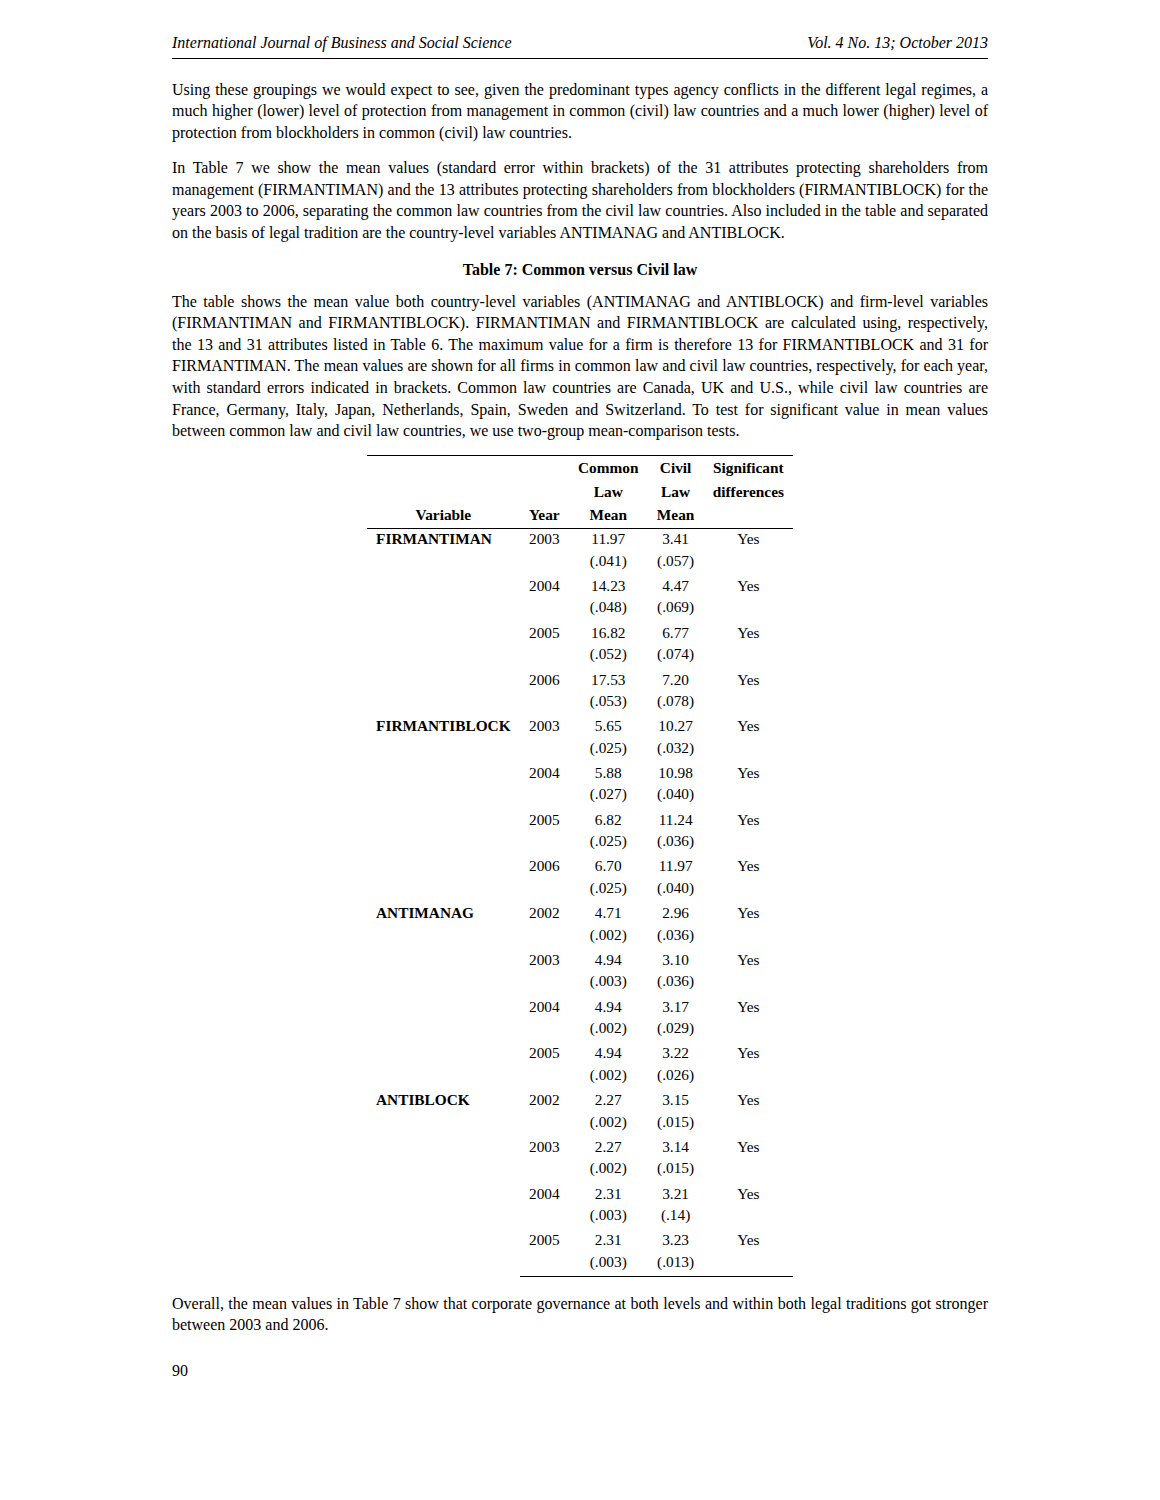International Journal of Business and Social Science Vol. 4 No. 13; October 2013
Using these groupings we would expect to see, given the predominant types agency conflicts in the different legal regimes, a much higher (lower) level of protection from management in common (civil) law countries and a much lower (higher) level of protection from blockholders in common (civil) law countries.
In Table 7 we show the mean values (standard error within brackets) of the 31 attributes protecting shareholders from management (FIRMANTIMAN) and the 13 attributes protecting shareholders from blockholders (FIRMANTIBLOCK) for the years 2003 to 2006, separating the common law countries from the civil law countries. Also included in the table and separated on the basis of legal tradition are the country-level variables ANTIMANAG and ANTIBLOCK.
Table 7: Common versus Civil law
The table shows the mean value both country-level variables (ANTIMANAG and ANTIBLOCK) and firm-level variables (FIRMANTIMAN and FIRMANTIBLOCK). FIRMANTIMAN and FIRMANTIBLOCK are calculated using, respectively, the 13 and 31 attributes listed in Table 6. The maximum value for a firm is therefore 13 for FIRMANTIBLOCK and 31 for FIRMANTIMAN. The mean values are shown for all firms in common law and civil law countries, respectively, for each year, with standard errors indicated in brackets. Common law countries are Canada, UK and U.S., while civil law countries are France, Germany, Italy, Japan, Netherlands, Spain, Sweden and Switzerland. To test for significant value in mean values between common law and civil law countries, we use two-group mean-comparison tests.
| | | Common | Civil | Significant |
| --- | --- | --- | --- | --- |
| | | Law | Law | differences |
| Variable | Year | Mean | Mean | |
| FIRMANTIMAN | 2003 | 11.97 | 3.41 | Yes |
| | (.041) | (.057) | |
| 2004 | 14.23 | 4.47 | Yes |
| | (.048) | (.069) | |
| 2005 | 16.82 | 6.77 | Yes |
| | (.052) | (.074) | |
| 2006 | 17.53 | 7.20 | Yes |
| | (.053) | (.078) | |
| FIRMANTIBLOCK | 2003 | 5.65 | 10.27 | Yes |
| | (.025) | (.032) | |
| 2004 | 5.88 | 10.98 | Yes |
| | (.027) | (.040) | |
| 2005 | 6.82 | 11.24 | Yes |
| | (.025) | (.036) | |
| 2006 | 6.70 | 11.97 | Yes |
| | (.025) | (.040) | |
| ANTIMANAG | 2002 | 4.71 | 2.96 | Yes |
| | (.002) | (.036) | |
| 2003 | 4.94 | 3.10 | Yes |
| | (.003) | (.036) | |
| 2004 | 4.94 | 3.17 | Yes |
| | (.002) | (.029) | |
| 2005 | 4.94 | 3.22 | Yes |
| | (.002) | (.026) | |
| ANTIBLOCK | 2002 | 2.27 | 3.15 | Yes |
| | (.002) | (.015) | |
| 2003 | 2.27 | 3.14 | Yes |
| | (.002) | (.015) | |
| 2004 | 2.31 | 3.21 | Yes |
| | (.003) | (.14) | |
| 2005 | 2.31 | 3.23 | Yes |
| | (.003) | (.013) | |
Overall, the mean values in Table 7 show that corporate governance at both levels and within both legal traditions got stronger between 2003 and 2006.
90